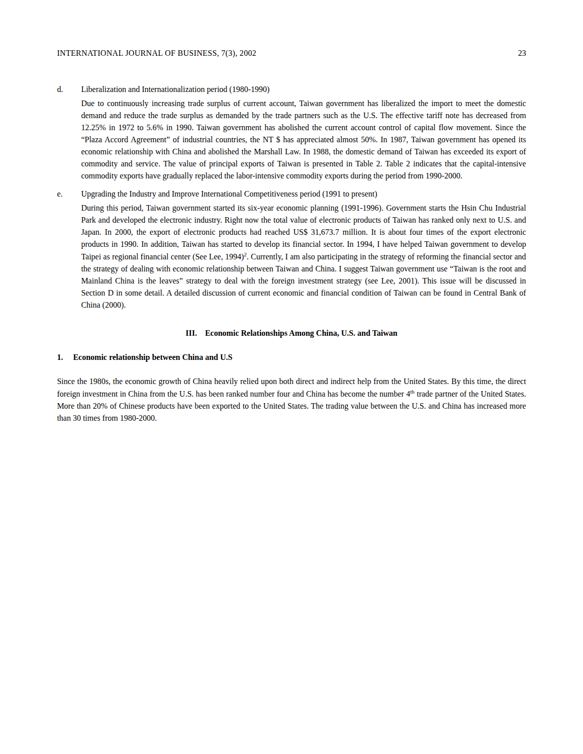INTERNATIONAL JOURNAL OF BUSINESS, 7(3), 2002 23
d. Liberalization and Internationalization period (1980-1990)
Due to continuously increasing trade surplus of current account, Taiwan government has liberalized the import to meet the domestic demand and reduce the trade surplus as demanded by the trade partners such as the U.S. The effective tariff note has decreased from 12.25% in 1972 to 5.6% in 1990. Taiwan government has abolished the current account control of capital flow movement. Since the “Plaza Accord Agreement” of industrial countries, the NT $ has appreciated almost 50%. In 1987, Taiwan government has opened its economic relationship with China and abolished the Marshall Law. In 1988, the domestic demand of Taiwan has exceeded its export of commodity and service. The value of principal exports of Taiwan is presented in Table 2. Table 2 indicates that the capital-intensive commodity exports have gradually replaced the labor-intensive commodity exports during the period from 1990-2000.
e. Upgrading the Industry and Improve International Competitiveness period (1991 to present)
During this period, Taiwan government started its six-year economic planning (1991-1996). Government starts the Hsin Chu Industrial Park and developed the electronic industry. Right now the total value of electronic products of Taiwan has ranked only next to U.S. and Japan. In 2000, the export of electronic products had reached US$ 31,673.7 million. It is about four times of the export electronic products in 1990. In addition, Taiwan has started to develop its financial sector. In 1994, I have helped Taiwan government to develop Taipei as regional financial center (See Lee, 1994)2. Currently, I am also participating in the strategy of reforming the financial sector and the strategy of dealing with economic relationship between Taiwan and China. I suggest Taiwan government use “Taiwan is the root and Mainland China is the leaves” strategy to deal with the foreign investment strategy (see Lee, 2001). This issue will be discussed in Section D in some detail. A detailed discussion of current economic and financial condition of Taiwan can be found in Central Bank of China (2000).
III. Economic Relationships Among China, U.S. and Taiwan
1. Economic relationship between China and U.S
Since the 1980s, the economic growth of China heavily relied upon both direct and indirect help from the United States. By this time, the direct foreign investment in China from the U.S. has been ranked number four and China has become the number 4th trade partner of the United States. More than 20% of Chinese products have been exported to the United States. The trading value between the U.S. and China has increased more than 30 times from 1980-2000.